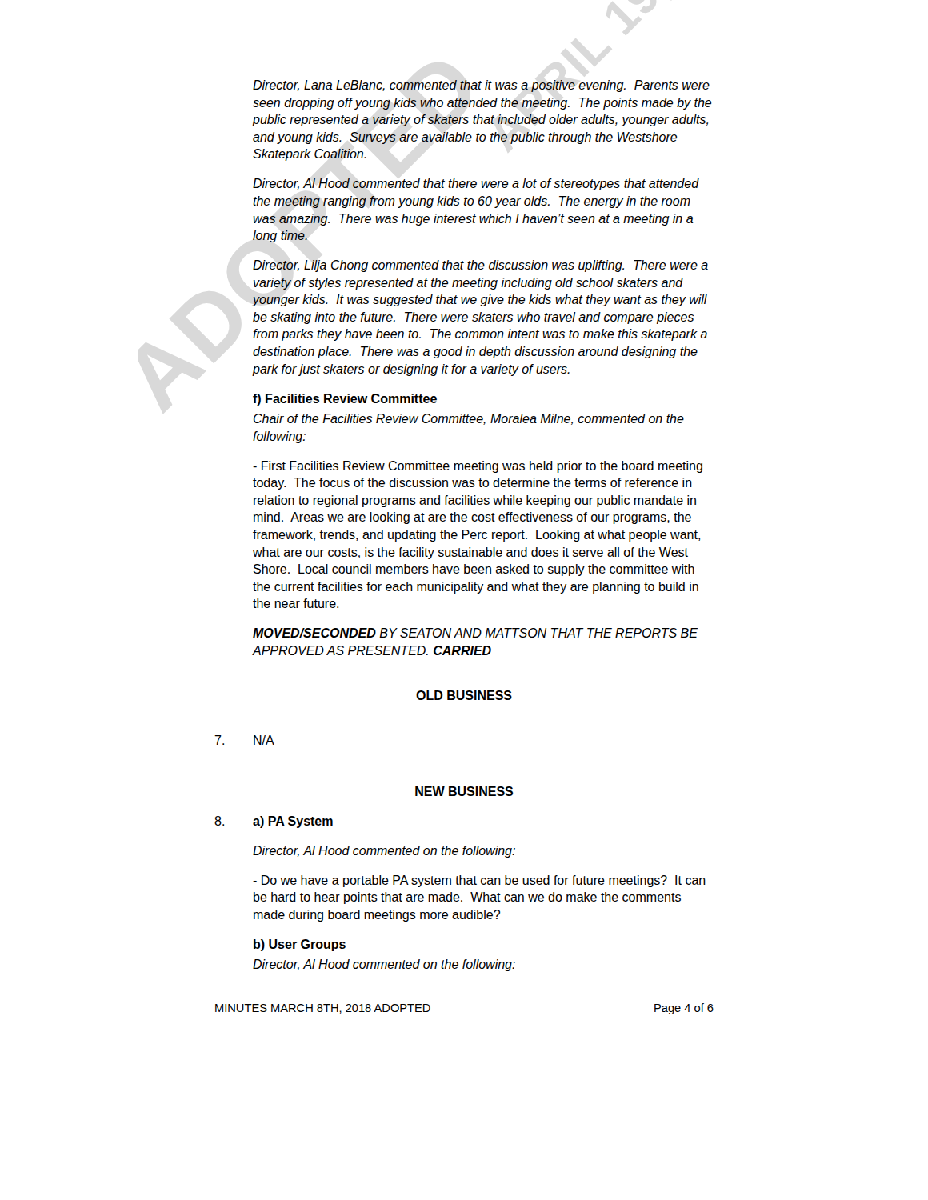ADOPTED
APRIL 19, 2018
Director, Lana LeBlanc, commented that it was a positive evening. Parents were seen dropping off young kids who attended the meeting. The points made by the public represented a variety of skaters that included older adults, younger adults, and young kids. Surveys are available to the public through the Westshore Skatepark Coalition.
Director, Al Hood commented that there were a lot of stereotypes that attended the meeting ranging from young kids to 60 year olds. The energy in the room was amazing. There was huge interest which I haven’t seen at a meeting in a long time.
Director, Lilja Chong commented that the discussion was uplifting. There were a variety of styles represented at the meeting including old school skaters and younger kids. It was suggested that we give the kids what they want as they will be skating into the future. There were skaters who travel and compare pieces from parks they have been to. The common intent was to make this skatepark a destination place. There was a good in depth discussion around designing the park for just skaters or designing it for a variety of users.
f) Facilities Review Committee
Chair of the Facilities Review Committee, Moralea Milne, commented on the following:
- First Facilities Review Committee meeting was held prior to the board meeting today. The focus of the discussion was to determine the terms of reference in relation to regional programs and facilities while keeping our public mandate in mind. Areas we are looking at are the cost effectiveness of our programs, the framework, trends, and updating the Perc report. Looking at what people want, what are our costs, is the facility sustainable and does it serve all of the West Shore. Local council members have been asked to supply the committee with the current facilities for each municipality and what they are planning to build in the near future.
MOVED/SECONDED BY SEATON AND MATTSON THAT THE REPORTS BE APPROVED AS PRESENTED. CARRIED
OLD BUSINESS
7. N/A
NEW BUSINESS
8. a) PA System
Director, Al Hood commented on the following:
- Do we have a portable PA system that can be used for future meetings? It can be hard to hear points that are made. What can we do make the comments made during board meetings more audible?
b) User Groups
Director, Al Hood commented on the following:
MINUTES MARCH 8TH, 2018 ADOPTED
Page 4 of 6